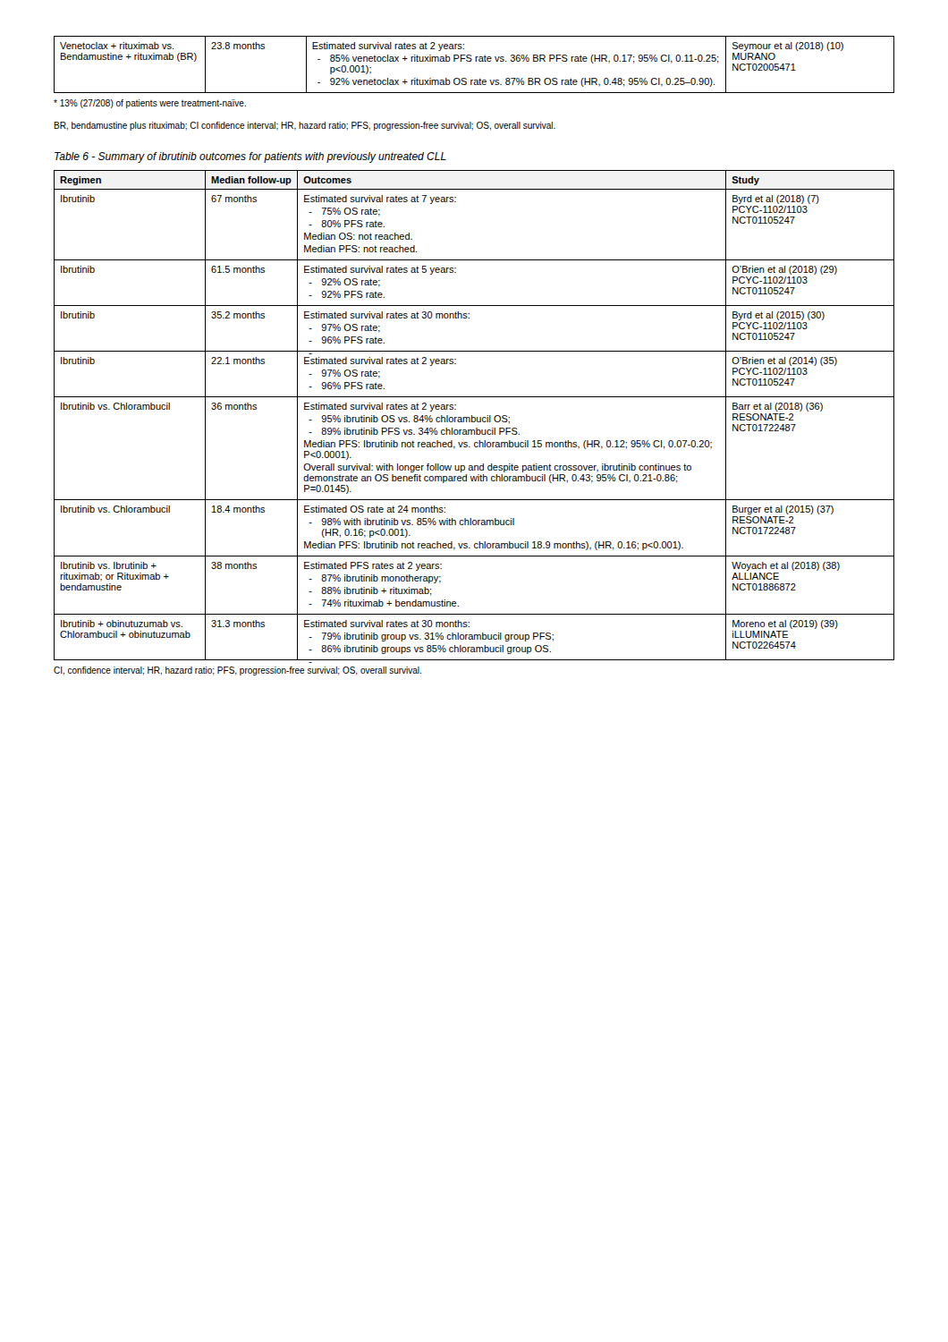| Venetoclax + rituximab vs. Bendamustine + rituximab (BR) | 23.8 months | Estimated survival rates at 2 years: 85% venetoclax + rituximab PFS rate vs. 36% BR PFS rate (HR, 0.17; 95% CI, 0.11-0.25; p<0.001); 92% venetoclax + rituximab OS rate vs. 87% BR OS rate (HR, 0.48; 95% CI, 0.25–0.90). | Seymour et al (2018) (10) MURANO NCT02005471 |
* 13% (27/208) of patients were treatment-naïve.
BR, bendamustine plus rituximab; CI confidence interval; HR, hazard ratio; PFS, progression-free survival; OS, overall survival.
Table 6 - Summary of ibrutinib outcomes for patients with previously untreated CLL
| Regimen | Median follow-up | Outcomes | Study |
| --- | --- | --- | --- |
| Ibrutinib | 67 months | Estimated survival rates at 7 years: 75% OS rate; 80% PFS rate. Median OS: not reached. Median PFS: not reached. | Byrd et al (2018) (7) PCYC-1102/1103 NCT01105247 |
| Ibrutinib | 61.5 months | Estimated survival rates at 5 years: 92% OS rate; 92% PFS rate. | O’Brien et al (2018) (29) PCYC-1102/1103 NCT01105247 |
| Ibrutinib | 35.2 months | Estimated survival rates at 30 months: 97% OS rate; 96% PFS rate. | Byrd et al (2015) (30) PCYC-1102/1103 NCT01105247 |
| Ibrutinib | 22.1 months | Estimated survival rates at 2 years: 97% OS rate; 96% PFS rate. | O’Brien et al (2014) (35) PCYC-1102/1103 NCT01105247 |
| Ibrutinib vs. Chlorambucil | 36 months | Estimated survival rates at 2 years: 95% ibrutinib OS vs. 84% chlorambucil OS; 89% ibrutinib PFS vs. 34% chlorambucil PFS. Median PFS: Ibrutinib not reached, vs. chlorambucil 15 months, (HR, 0.12; 95% CI, 0.07-0.20; P<0.0001). Overall survival: with longer follow up and despite patient crossover, ibrutinib continues to demonstrate an OS benefit compared with chlorambucil (HR, 0.43; 95% CI, 0.21-0.86; P=0.0145). | Barr et al (2018) (36) RESONATE-2 NCT01722487 |
| Ibrutinib vs. Chlorambucil | 18.4 months | Estimated OS rate at 24 months: 98% with ibrutinib vs. 85% with chlorambucil (HR, 0.16; p<0.001). Median PFS: Ibrutinib not reached, vs. chlorambucil 18.9 months), (HR, 0.16; p<0.001). | Burger et al (2015) (37) RESONATE-2 NCT01722487 |
| Ibrutinib vs. Ibrutinib + rituximab; or Rituximab + bendamustine | 38 months | Estimated PFS rates at 2 years: 87% ibrutinib monotherapy; 88% ibrutinib + rituximab; 74% rituximab + bendamustine. | Woyach et al (2018) (38) ALLIANCE NCT01886872 |
| Ibrutinib + obinutuzumab vs. Chlorambucil + obinutuzumab | 31.3 months | Estimated survival rates at 30 months: 79% ibrutinib group vs. 31% chlorambucil group PFS; 86% ibrutinib groups vs 85% chlorambucil group OS. | Moreno et al (2019) (39) iLLUMINATE NCT02264574 |
CI, confidence interval; HR, hazard ratio; PFS, progression-free survival; OS, overall survival.